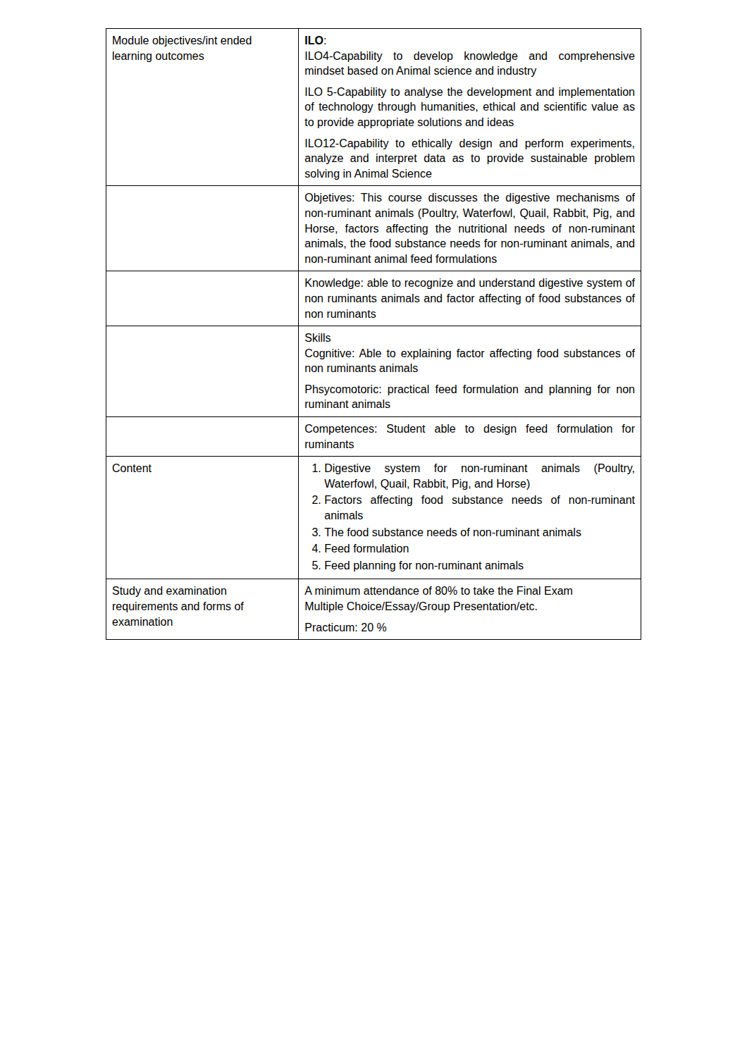| Module objectives/int ended learning outcomes | ILO : ILO4-Capability to develop knowledge and comprehensive mindset based on Animal science and industry ILO 5-Capability to analyse the development and implementation of technology through humanities, ethical and scientific value as to provide appropriate solutions and ideas ILO12-Capability to ethically design and perform experiments, analyze and interpret data as to provide sustainable problem solving in Animal Science |
| | Objetives: This course discusses the digestive mechanisms of non-ruminant animals (Poultry, Waterfowl, Quail, Rabbit, Pig, and Horse, factors affecting the nutritional needs of non-ruminant animals, the food substance needs for non-ruminant animals, and non-ruminant animal feed formulations |
| | Knowledge: able to recognize and understand digestive system of non ruminants animals and factor affecting of food substances of non ruminants |
| | Skills Cognitive: Able to explaining factor affecting food substances of non ruminants animals Phsycomotoric: practical feed formulation and planning for non ruminant animals |
| | Competences: Student able to design feed formulation for ruminants |
| Content | Digestive system for non-ruminant animals (Poultry, Waterfowl, Quail, Rabbit, Pig, and Horse) Factors affecting food substance needs of non-ruminant animals The food substance needs of non-ruminant animals Feed formulation Feed planning for non-ruminant animals |
| Study and examination requirements and forms of examination | A minimum attendance of 80% to take the Final Exam Multiple Choice/Essay/Group Presentation/etc. Practicum: 20 % |